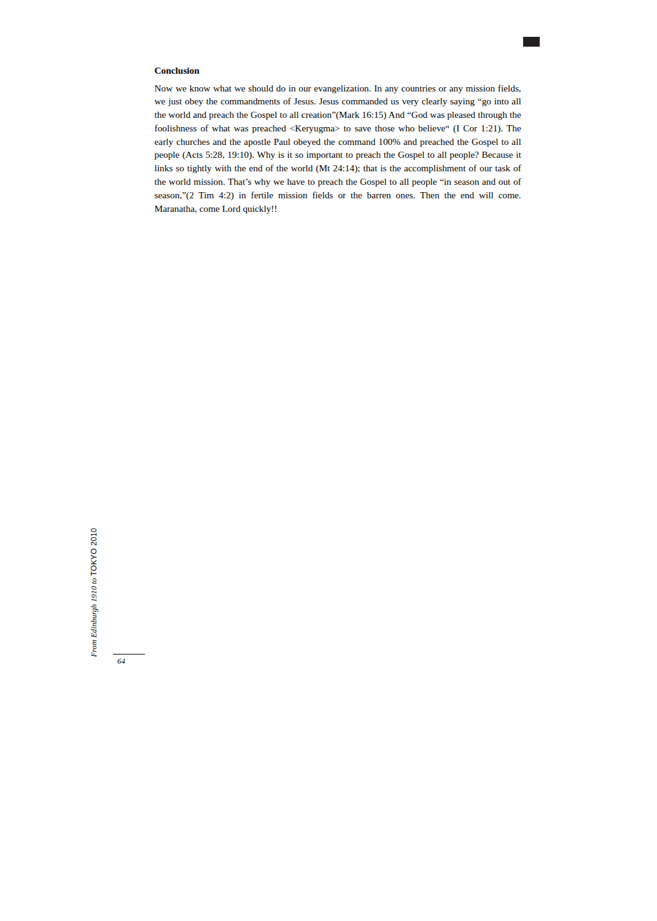Conclusion
Now we know what we should do in our evangelization. In any countries or any mission fields, we just obey the commandments of Jesus. Jesus commanded us very clearly saying “go into all the world and preach the Gospel to all creation”(Mark 16:15) And “God was pleased through the foolishness of what was preached <Keryugma> to save those who believe“ (I Cor 1:21). The early churches and the apostle Paul obeyed the command 100% and preached the Gospel to all people (Acts 5:28, 19:10). Why is it so important to preach the Gospel to all people? Because it links so tightly with the end of the world (Mt 24:14); that is the accomplishment of our task of the world mission. That’s why we have to preach the Gospel to all people “in season and out of season,”(2 Tim 4:2) in fertile mission fields or the barren ones. Then the end will come. Maranatha, come Lord quickly!!
From Edinburgh 1910 to TOKYO 2010
64